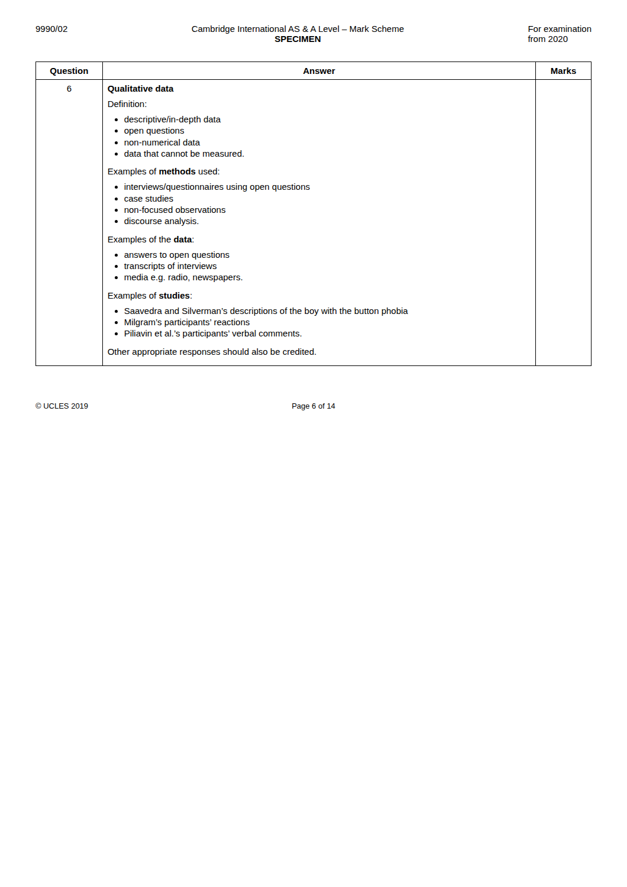9990/02
Cambridge International AS & A Level – Mark Scheme
SPECIMEN
For examination
from 2020
| Question | Answer | Marks |
| --- | --- | --- |
| 6 | Qualitative data Definition: descriptive/in-depth data open questions non-numerical data data that cannot be measured. Examples of methods used: interviews/questionnaires using open questions case studies non-focused observations discourse analysis. Examples of the data : answers to open questions transcripts of interviews media e.g. radio, newspapers. Examples of studies : Saavedra and Silverman’s descriptions of the boy with the button phobia Milgram’s participants’ reactions Piliavin et al.’s participants’ verbal comments. Other appropriate responses should also be credited. | |
© UCLES 2019
Page 6 of 14